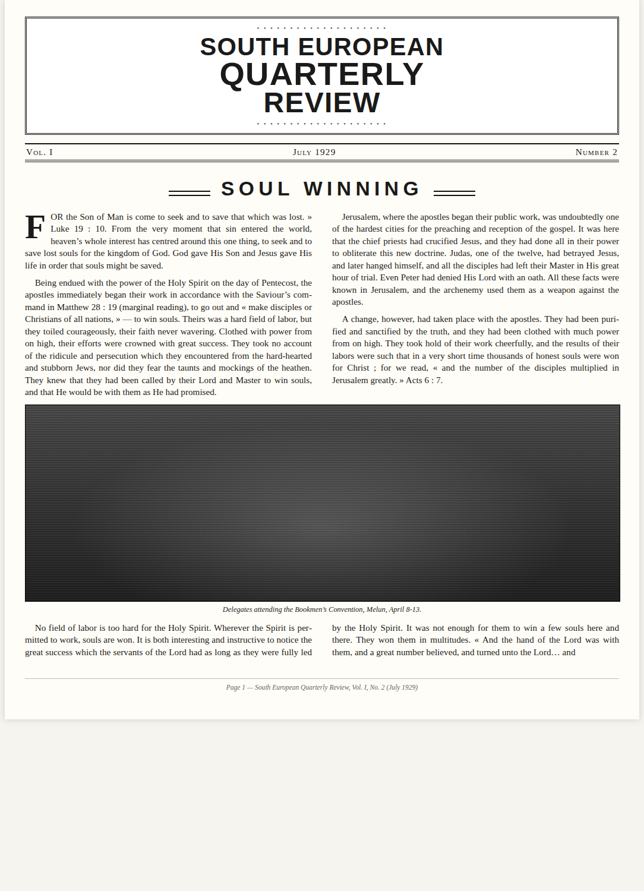• • • • • • • • • • • • • • • • • • • •
South European
Quarterly
Review
• • • • • • • • • • • • • • • • • • • •
Vol. I July 1929 Number 2
Soul Winning
FOR the Son of Man is come to seek and to save that which was lost. » Luke 19 : 10. From the very moment that sin entered the world, heaven’s whole interest has centred around this one thing, to seek and to save lost souls for the kingdom of God. God gave His Son and Jesus gave His life in order that souls might be saved.
Being endued with the power of the Holy Spirit on the day of Pentecost, the apostles immediately began their work in accordance with the Saviour’s command in Matthew 28 : 19 (marginal reading), to go out and « make disciples or Christians of all nations, » — to win souls. Theirs was a hard field of labor, but they toiled courageously, their faith never wavering. Clothed with power from on high, their efforts were crowned with great success. They took no account of the ridicule and persecution which they encountered from the hard-hearted and stubborn Jews, nor did they fear the taunts and mockings of the heathen. They knew that they had been called by their Lord and Master to win souls, and that He would be with them as He had promised.
Jerusalem, where the apostles began their public work, was undoubtedly one of the hardest cities for the preaching and reception of the gospel. It was here that the chief priests had crucified Jesus, and they had done all in their power to obliterate this new doctrine. Judas, one of the twelve, had betrayed Jesus, and later hanged himself, and all the disciples had left their Master in His great hour of trial. Even Peter had denied His Lord with an oath. All these facts were known in Jerusalem, and the archenemy used them as a weapon against the apostles.
A change, however, had taken place with the apostles. They had been purified and sanctified by the truth, and they had been clothed with much power from on high. They took hold of their work cheerfully, and the results of their labors were such that in a very short time thousands of honest souls were won for Christ ; for we read, « and the number of the disciples multiplied in Jerusalem greatly. » Acts 6 : 7.
Delegates attending the Bookmen’s Convention, Melun, April 8-13.
No field of labor is too hard for the Holy Spirit. Wherever the Spirit is permitted to work, souls are won. It is both interesting and instructive to notice the great success which the servants of the Lord had as long as they were fully led by the Holy Spirit. It was not enough for them to win a few souls here and there. They won them in multitudes. « And the hand of the Lord was with them, and a great number believed, and turned unto the Lord… and
Page 1 — South European Quarterly Review, Vol. I, No. 2 (July 1929)